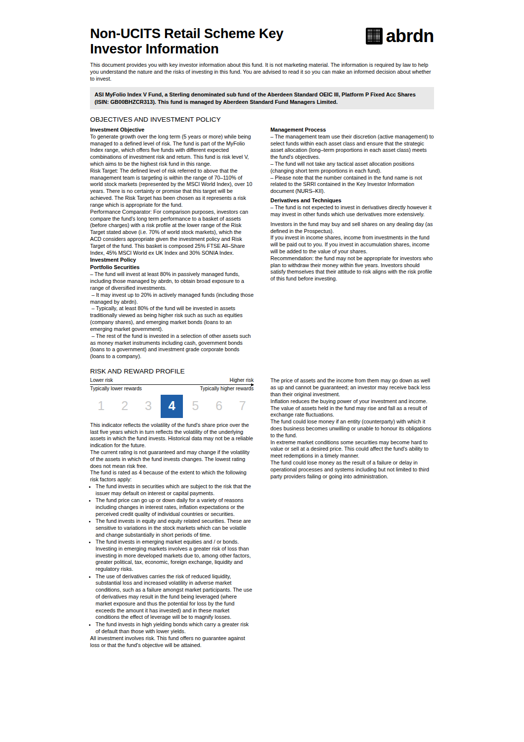Non-UCITS Retail Scheme Key Investor Information
abrdn
This document provides you with key investor information about this fund. It is not marketing material. The information is required by law to help you understand the nature and the risks of investing in this fund. You are advised to read it so you can make an informed decision about whether to invest.
ASI MyFolio Index V Fund, a Sterling denominated sub fund of the Aberdeen Standard OEIC III, Platform P Fixed Acc Shares (ISIN: GB00BHZCR313). This fund is managed by Aberdeen Standard Fund Managers Limited.
OBJECTIVES AND INVESTMENT POLICY
Investment Objective
To generate growth over the long term (5 years or more) while being managed to a defined level of risk. The fund is part of the MyFolio Index range, which offers five funds with different expected combinations of investment risk and return. This fund is risk level V, which aims to be the highest risk fund in this range.
Risk Target: The defined level of risk referred to above that the management team is targeting is within the range of 70–110% of world stock markets (represented by the MSCI World Index), over 10 years. There is no certainty or promise that this target will be achieved. The Risk Target has been chosen as it represents a risk range which is appropriate for the fund.
Performance Comparator: For comparison purposes, investors can compare the fund's long term performance to a basket of assets (before charges) with a risk profile at the lower range of the Risk Target stated above (i.e. 70% of world stock markets), which the ACD considers appropriate given the investment policy and Risk Target of the fund. This basket is composed 25% FTSE All–Share Index, 45% MSCI World ex UK Index and 30% SONIA Index.
Investment Policy
Portfolio Securities
– The fund will invest at least 80% in passively managed funds, including those managed by abrdn, to obtain broad exposure to a range of diversified investments.
– It may invest up to 20% in actively managed funds (including those managed by abrdn).
– Typically, at least 80% of the fund will be invested in assets traditionally viewed as being higher risk such as such as equities (company shares), and emerging market bonds (loans to an emerging market government).
– The rest of the fund is invested in a selection of other assets such as money market instruments including cash, government bonds (loans to a government) and investment grade corporate bonds (loans to a company).
Management Process
– The management team use their discretion (active management) to select funds within each asset class and ensure that the strategic asset allocation (long–term proportions in each asset class) meets the fund's objectives.
– The fund will not take any tactical asset allocation positions (changing short term proportions in each fund).
– Please note that the number contained in the fund name is not related to the SRRI contained in the Key Investor Information document (NURS–KII).
Derivatives and Techniques
– The fund is not expected to invest in derivatives directly however it may invest in other funds which use derivatives more extensively.
Investors in the fund may buy and sell shares on any dealing day (as defined in the Prospectus).
If you invest in income shares, income from investments in the fund will be paid out to you. If you invest in accumulation shares, income will be added to the value of your shares.
Recommendation: the fund may not be appropriate for investors who plan to withdraw their money within five years. Investors should satisfy themselves that their attitude to risk aligns with the risk profile of this fund before investing.
RISK AND REWARD PROFILE
Lower risk Higher risk
Typically lower rewards Typically higher rewards
1
2
3
4
5
6
7
This indicator reflects the volatility of the fund's share price over the last five years which in turn reflects the volatility of the underlying assets in which the fund invests. Historical data may not be a reliable indication for the future.
The current rating is not guaranteed and may change if the volatility of the assets in which the fund invests changes. The lowest rating does not mean risk free.
The fund is rated as 4 because of the extent to which the following risk factors apply:
The fund invests in securities which are subject to the risk that the issuer may default on interest or capital payments.
The fund price can go up or down daily for a variety of reasons including changes in interest rates, inflation expectations or the perceived credit quality of individual countries or securities.
The fund invests in equity and equity related securities. These are sensitive to variations in the stock markets which can be volatile and change substantially in short periods of time.
The fund invests in emerging market equities and / or bonds. Investing in emerging markets involves a greater risk of loss than investing in more developed markets due to, among other factors, greater political, tax, economic, foreign exchange, liquidity and regulatory risks.
The use of derivatives carries the risk of reduced liquidity, substantial loss and increased volatility in adverse market conditions, such as a failure amongst market participants. The use of derivatives may result in the fund being leveraged (where market exposure and thus the potential for loss by the fund exceeds the amount it has invested) and in these market conditions the effect of leverage will be to magnify losses.
The fund invests in high yielding bonds which carry a greater risk of default than those with lower yields.
All investment involves risk. This fund offers no guarantee against loss or that the fund's objective will be attained.
The price of assets and the income from them may go down as well as up and cannot be guaranteed; an investor may receive back less than their original investment.
Inflation reduces the buying power of your investment and income.
The value of assets held in the fund may rise and fall as a result of exchange rate fluctuations.
The fund could lose money if an entity (counterparty) with which it does business becomes unwilling or unable to honour its obligations to the fund.
In extreme market conditions some securities may become hard to value or sell at a desired price. This could affect the fund's ability to meet redemptions in a timely manner.
The fund could lose money as the result of a failure or delay in operational processes and systems including but not limited to third party providers failing or going into administration.